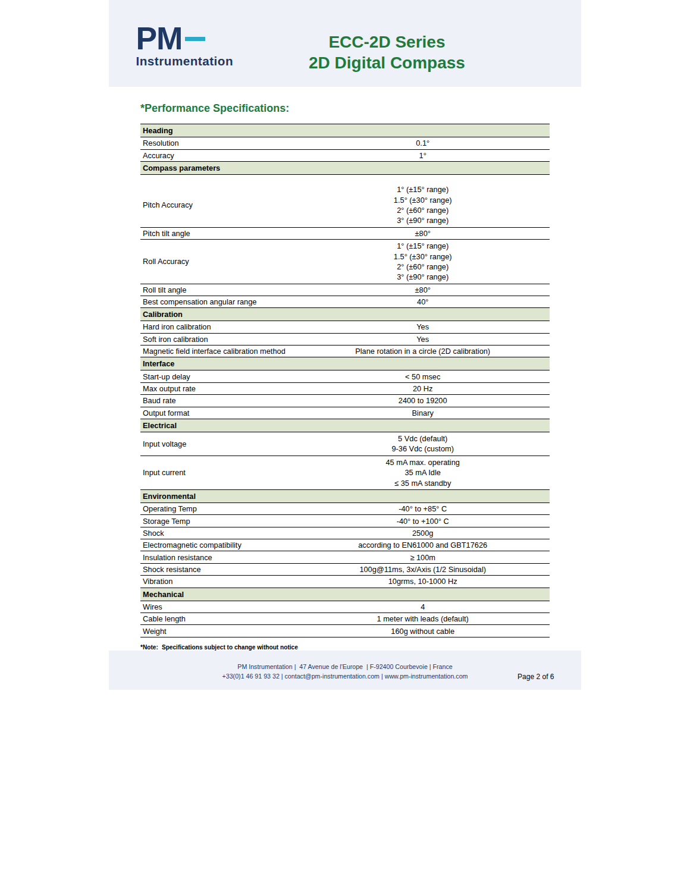PM
Instrumentation
ECC-2D Series
2D Digital Compass
*Performance Specifications:
| Heading |
| Resolution | 0.1° |
| Accuracy | 1° |
| Compass parameters |
| Pitch Accuracy | 1° (±15° range) 1.5° (±30° range) 2° (±60° range) 3° (±90° range) |
| Pitch tilt angle | ±80° |
| Roll Accuracy | 1° (±15° range) 1.5° (±30° range) 2° (±60° range) 3° (±90° range) |
| Roll tilt angle | ±80° |
| Best compensation angular range | 40° |
| Calibration |
| Hard iron calibration | Yes |
| Soft iron calibration | Yes |
| Magnetic field interface calibration method | Plane rotation in a circle (2D calibration) |
| Interface |
| Start-up delay | < 50 msec |
| Max output rate | 20 Hz |
| Baud rate | 2400 to 19200 |
| Output format | Binary |
| Electrical |
| Input voltage | 5 Vdc (default) 9-36 Vdc (custom) |
| Input current | 45 mA max. operating 35 mA Idle ≤ 35 mA standby |
| Environmental |
| Operating Temp | -40° to +85° C |
| Storage Temp | -40° to +100° C |
| Shock | 2500g |
| Electromagnetic compatibility | according to EN61000 and GBT17626 |
| Insulation resistance | ≥ 100m |
| Shock resistance | 100g@11ms, 3x/Axis (1/2 Sinusoidal) |
| Vibration | 10grms, 10-1000 Hz |
| Mechanical |
| Wires | 4 |
| Cable length | 1 meter with leads (default) |
| Weight | 160g without cable |
*Note: Specifications subject to change without notice
PM Instrumentation | 47 Avenue de l'Europe | F-92400 Courbevoie | France
+33(0)1 46 91 93 32 | contact@pm-instrumentation.com | www.pm-instrumentation.com
Page 2 of 6